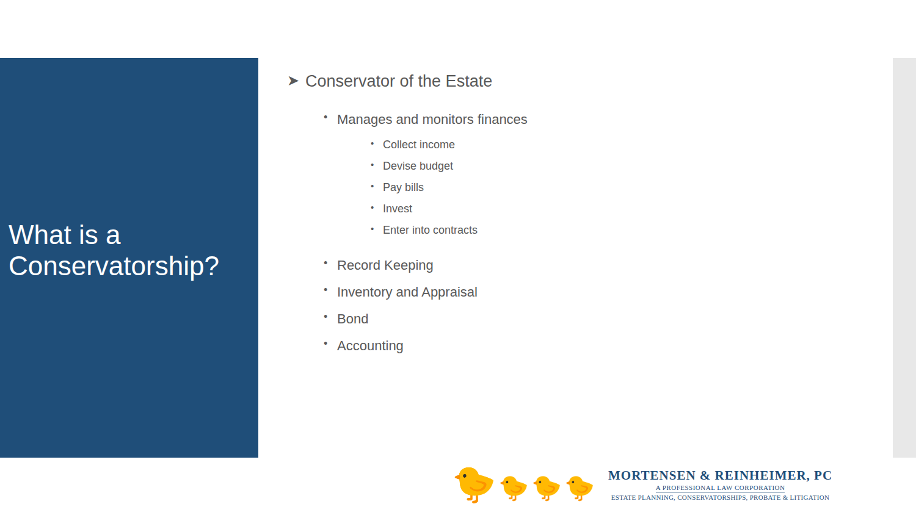What is a
Conservatorship?
➤Conservator of the Estate
Manages and monitors finances
Collect income
Devise budget
Pay bills
Invest
Enter into contracts
Record Keeping
Inventory and Appraisal
Bond
Accounting
🐤🐤🐤🐤
MORTENSEN & REINHEIMER, PC
A PROFESSIONAL LAW CORPORATION
ESTATE PLANNING, CONSERVATORSHIPS, PROBATE & LITIGATION